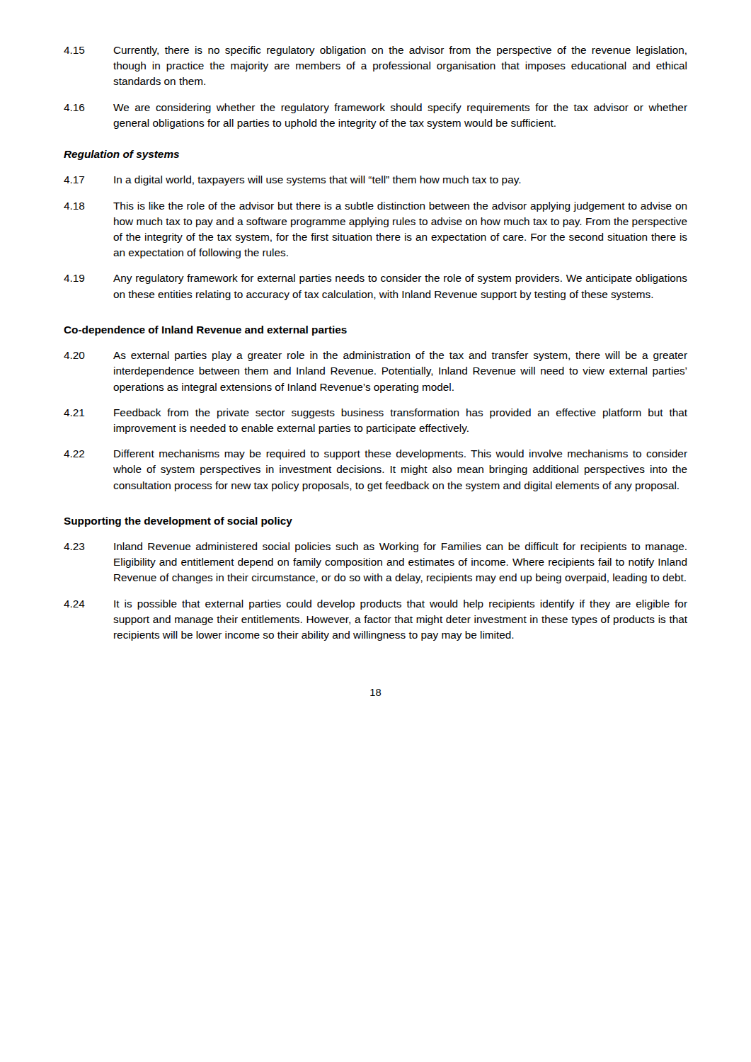4.15
Currently, there is no specific regulatory obligation on the advisor from the perspective of the revenue legislation, though in practice the majority are members of a professional organisation that imposes educational and ethical standards on them.
4.16
We are considering whether the regulatory framework should specify requirements for the tax advisor or whether general obligations for all parties to uphold the integrity of the tax system would be sufficient.
Regulation of systems
4.17
In a digital world, taxpayers will use systems that will “tell” them how much tax to pay.
4.18
This is like the role of the advisor but there is a subtle distinction between the advisor applying judgement to advise on how much tax to pay and a software programme applying rules to advise on how much tax to pay. From the perspective of the integrity of the tax system, for the first situation there is an expectation of care. For the second situation there is an expectation of following the rules.
4.19
Any regulatory framework for external parties needs to consider the role of system providers. We anticipate obligations on these entities relating to accuracy of tax calculation, with Inland Revenue support by testing of these systems.
Co-dependence of Inland Revenue and external parties
4.20
As external parties play a greater role in the administration of the tax and transfer system, there will be a greater interdependence between them and Inland Revenue. Potentially, Inland Revenue will need to view external parties’ operations as integral extensions of Inland Revenue’s operating model.
4.21
Feedback from the private sector suggests business transformation has provided an effective platform but that improvement is needed to enable external parties to participate effectively.
4.22
Different mechanisms may be required to support these developments. This would involve mechanisms to consider whole of system perspectives in investment decisions. It might also mean bringing additional perspectives into the consultation process for new tax policy proposals, to get feedback on the system and digital elements of any proposal.
Supporting the development of social policy
4.23
Inland Revenue administered social policies such as Working for Families can be difficult for recipients to manage. Eligibility and entitlement depend on family composition and estimates of income. Where recipients fail to notify Inland Revenue of changes in their circumstance, or do so with a delay, recipients may end up being overpaid, leading to debt.
4.24
It is possible that external parties could develop products that would help recipients identify if they are eligible for support and manage their entitlements. However, a factor that might deter investment in these types of products is that recipients will be lower income so their ability and willingness to pay may be limited.
18